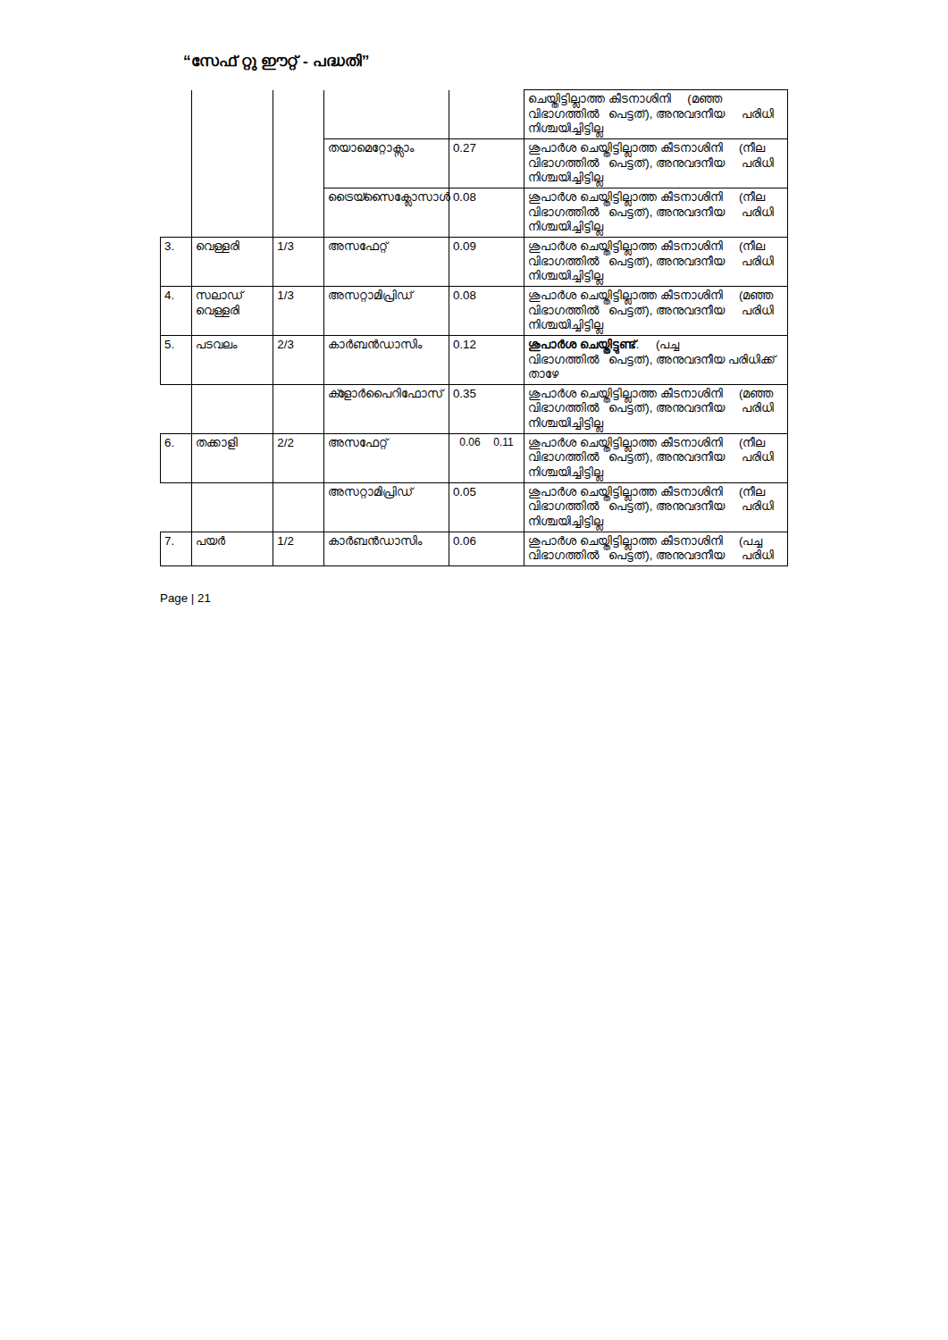“സേഫ് റ്റു ഈറ്റ് - പദ്ധതി”
| | | | | | ചെയ്തിട്ടില്ലാത്ത കീടനാശിനി (മഞ്ഞ വിഭാഗത്തിൽ പെട്ടത്), അനുവദനീയ പരിധി നിശ്ചയിച്ചിട്ടില്ല |
| | | | തയാമെറ്റോക്സാം | 0.27 | ശുപാർശ ചെയ്തിട്ടില്ലാത്ത കീടനാശിനി (നീല വിഭാഗത്തിൽ പെട്ടത്), അനുവദനീയ പരിധി നിശ്ചയിച്ചിട്ടില്ല |
| | | | ട്രൈയ്സൈക്ലോസാൾ | 0.08 | ശുപാർശ ചെയ്തിട്ടില്ലാത്ത കീടനാശിനി (നീല വിഭാഗത്തിൽ പെട്ടത്), അനുവദനീയ പരിധി നിശ്ചയിച്ചിട്ടില്ല |
| 3. | വെള്ളരി | 1/3 | അസഫേറ്റ് | 0.09 | ശുപാർശ ചെയ്തിട്ടില്ലാത്ത കീടനാശിനി (നീല വിഭാഗത്തിൽ പെട്ടത്), അനുവദനീയ പരിധി നിശ്ചയിച്ചിട്ടില്ല |
| 4. | സലാഡ് വെള്ളരി | 1/3 | അസറ്റാമിപ്രിഡ് | 0.08 | ശുപാർശ ചെയ്തിട്ടില്ലാത്ത കീടനാശിനി (മഞ്ഞ വിഭാഗത്തിൽ പെട്ടത്), അനുവദനീയ പരിധി നിശ്ചയിച്ചിട്ടില്ല |
| 5. | പടവലം | 2/3 | കാർബൻഡാസിം | 0.12 | ശുപാർശ ചെയ്തിട്ടുണ്ട് . (പച്ച വിഭാഗത്തിൽ പെട്ടത്), അനുവദനീയ പരിധിക്ക് താഴേ |
| | | | ക്ളോർപൈറിഫോസ് | 0.35 | ശുപാർശ ചെയ്തിട്ടില്ലാത്ത കീടനാശിനി (മഞ്ഞ വിഭാഗത്തിൽ പെട്ടത്), അനുവദനീയ പരിധി നിശ്ചയിച്ചിട്ടില്ല |
| 6. | തക്കാളി | 2/2 | അസഫേറ്റ് | 0.06 0.11 | ശുപാർശ ചെയ്തിട്ടില്ലാത്ത കീടനാശിനി (നീല വിഭാഗത്തിൽ പെട്ടത്), അനുവദനീയ പരിധി നിശ്ചയിച്ചിട്ടില്ല |
| | | | അസറ്റാമിപ്രിഡ് | 0.05 | ശുപാർശ ചെയ്തിട്ടില്ലാത്ത കീടനാശിനി (നീല വിഭാഗത്തിൽ പെട്ടത്), അനുവദനീയ പരിധി നിശ്ചയിച്ചിട്ടില്ല |
| 7. | പയർ | 1/2 | കാർബൻഡാസിം | 0.06 | ശുപാർശ ചെയ്തിട്ടില്ലാത്ത കീടനാശിനി (പച്ച വിഭാഗത്തിൽ പെട്ടത്), അനുവദനീയ പരിധി |
Page | 21